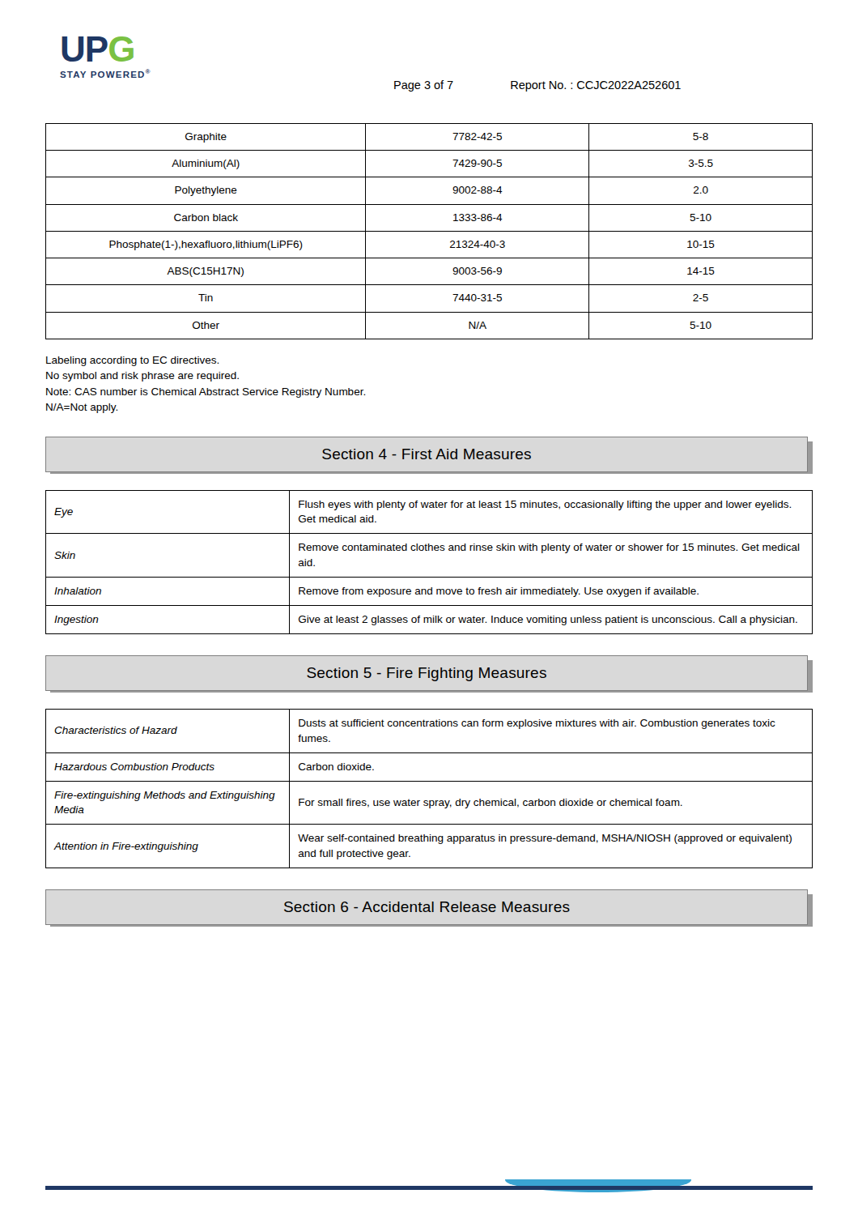UPG
STAY POWERED®
Page 3 of 7 Report No. : CCJC2022A252601
| Graphite | 7782-42-5 | 5-8 |
| Aluminium(Al) | 7429-90-5 | 3-5.5 |
| Polyethylene | 9002-88-4 | 2.0 |
| Carbon black | 1333-86-4 | 5-10 |
| Phosphate(1-),hexafluoro,lithium(LiPF6) | 21324-40-3 | 10-15 |
| ABS(C15H17N) | 9003-56-9 | 14-15 |
| Tin | 7440-31-5 | 2-5 |
| Other | N/A | 5-10 |
Labeling according to EC directives.
No symbol and risk phrase are required.
Note: CAS number is Chemical Abstract Service Registry Number.
N/A=Not apply.
Section 4 - First Aid Measures
| Eye | Flush eyes with plenty of water for at least 15 minutes, occasionally lifting the upper and lower eyelids. Get medical aid. |
| Skin | Remove contaminated clothes and rinse skin with plenty of water or shower for 15 minutes. Get medical aid. |
| Inhalation | Remove from exposure and move to fresh air immediately. Use oxygen if available. |
| Ingestion | Give at least 2 glasses of milk or water. Induce vomiting unless patient is unconscious. Call a physician. |
Section 5 - Fire Fighting Measures
| Characteristics of Hazard | Dusts at sufficient concentrations can form explosive mixtures with air. Combustion generates toxic fumes. |
| Hazardous Combustion Products | Carbon dioxide. |
| Fire-extinguishing Methods and Extinguishing Media | For small fires, use water spray, dry chemical, carbon dioxide or chemical foam. |
| Attention in Fire-extinguishing | Wear self-contained breathing apparatus in pressure-demand, MSHA/NIOSH (approved or equivalent) and full protective gear. |
Section 6 - Accidental Release Measures